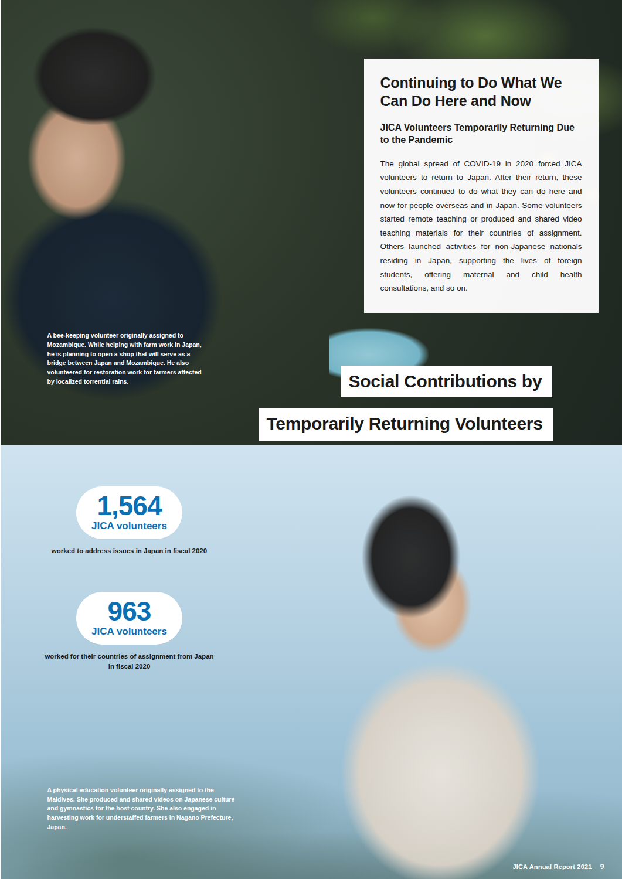Continuing to Do What We Can Do Here and Now
JICA Volunteers Temporarily Returning Due to the Pandemic
The global spread of COVID-19 in 2020 forced JICA volunteers to return to Japan. After their return, these volunteers continued to do what they can do here and now for people overseas and in Japan. Some volunteers started remote teaching or produced and shared video teaching materials for their countries of assignment. Others launched activities for non-Japanese nationals residing in Japan, supporting the lives of foreign students, offering maternal and child health consultations, and so on.
A bee-keeping volunteer originally assigned to Mozambique. While helping with farm work in Japan, he is planning to open a shop that will serve as a bridge between Japan and Mozambique. He also volunteered for restoration work for farmers affected by localized torrential rains.
Social Contributions by
Temporarily Returning Volunteers
1,564 JICA volunteers
worked to address issues in Japan in fiscal 2020
963 JICA volunteers
worked for their countries of assignment from Japan in fiscal 2020
A physical education volunteer originally assigned to the Maldives. She produced and shared videos on Japanese culture and gymnastics for the host country. She also engaged in harvesting work for understaffed farmers in Nagano Prefecture, Japan.
JICA Annual Report 20219